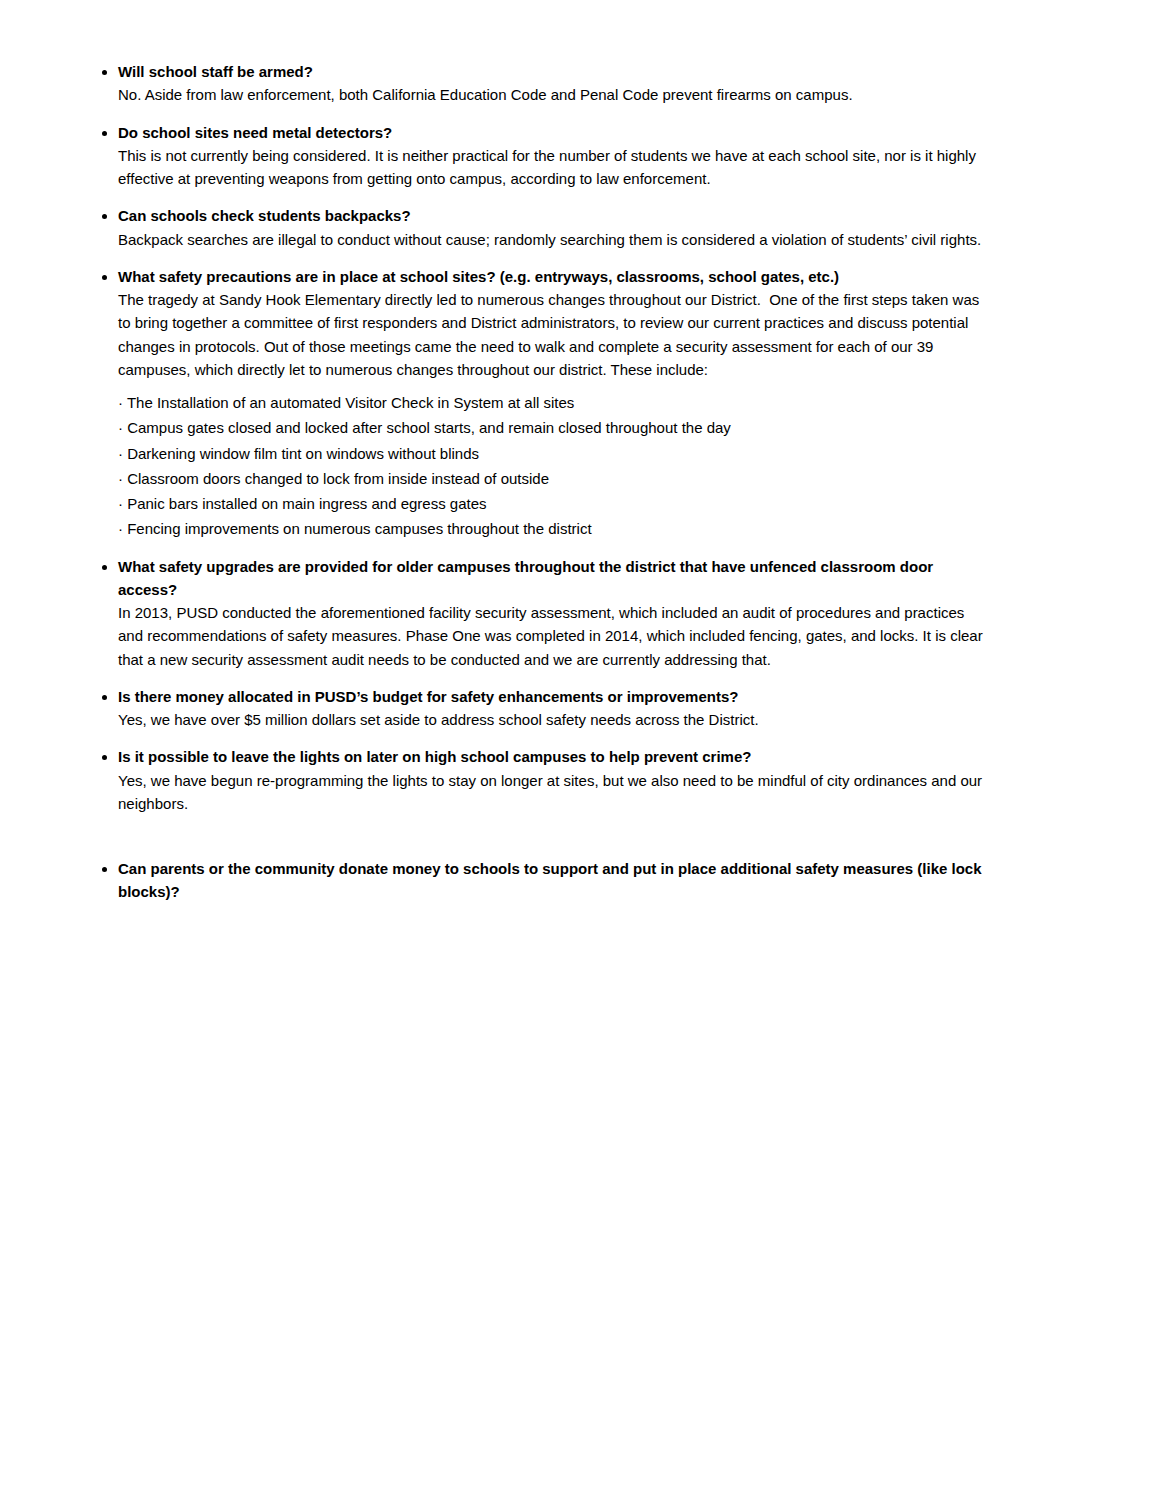Will school staff be armed?
No. Aside from law enforcement, both California Education Code and Penal Code prevent firearms on campus.
Do school sites need metal detectors?
This is not currently being considered. It is neither practical for the number of students we have at each school site, nor is it highly effective at preventing weapons from getting onto campus, according to law enforcement.
Can schools check students backpacks?
Backpack searches are illegal to conduct without cause; randomly searching them is considered a violation of students’ civil rights.
What safety precautions are in place at school sites? (e.g. entryways, classrooms, school gates, etc.)
The tragedy at Sandy Hook Elementary directly led to numerous changes throughout our District. One of the first steps taken was to bring together a committee of first responders and District administrators, to review our current practices and discuss potential changes in protocols. Out of those meetings came the need to walk and complete a security assessment for each of our 39 campuses, which directly let to numerous changes throughout our district. These include:
· The Installation of an automated Visitor Check in System at all sites
· Campus gates closed and locked after school starts, and remain closed throughout the day
· Darkening window film tint on windows without blinds
· Classroom doors changed to lock from inside instead of outside
· Panic bars installed on main ingress and egress gates
· Fencing improvements on numerous campuses throughout the district
What safety upgrades are provided for older campuses throughout the district that have unfenced classroom door access?
In 2013, PUSD conducted the aforementioned facility security assessment, which included an audit of procedures and practices and recommendations of safety measures. Phase One was completed in 2014, which included fencing, gates, and locks. It is clear that a new security assessment audit needs to be conducted and we are currently addressing that.
Is there money allocated in PUSD’s budget for safety enhancements or improvements?
Yes, we have over $5 million dollars set aside to address school safety needs across the District.
Is it possible to leave the lights on later on high school campuses to help prevent crime?
Yes, we have begun re-programming the lights to stay on longer at sites, but we also need to be mindful of city ordinances and our neighbors.
Can parents or the community donate money to schools to support and put in place additional safety measures (like lock blocks)?